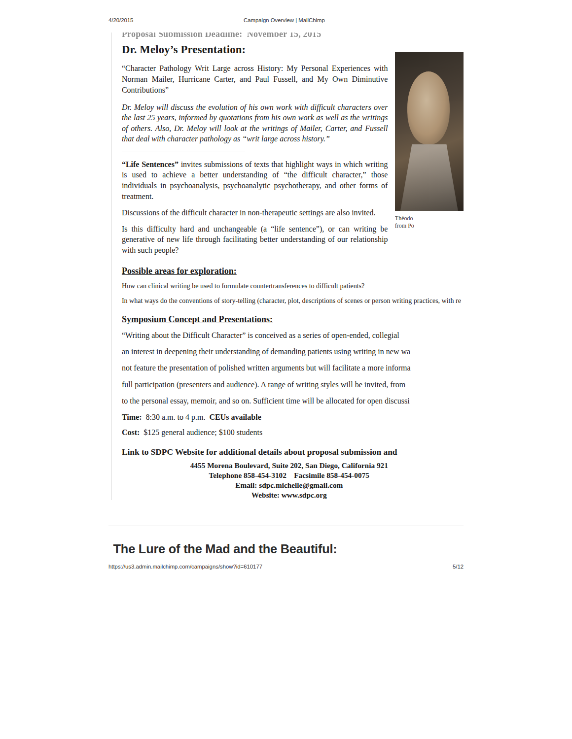4/20/2015
Campaign Overview | MailChimp
Proposal Submission Deadline: November 15, 2015
Dr. Meloy’s Presentation:
“Character Pathology Writ Large across History: My Personal Experiences with Norman Mailer, Hurricane Carter, and Paul Fussell, and My Own Diminutive Contributions”
Dr. Meloy will discuss the evolution of his own work with difficult characters over the last 25 years, informed by quotations from his own work as well as the writings of others. Also, Dr. Meloy will look at the writings of Mailer, Carter, and Fussell that deal with character pathology as “writ large across history.”
“Life Sentences” invites submissions of texts that highlight ways in which writing is used to achieve a better understanding of “the difficult character,” those individuals in psychoanalysis, psychoanalytic psychotherapy, and other forms of treatment.
Discussions of the difficult character in non-therapeutic settings are also invited.
Is this difficulty hard and unchangeable (a “life sentence”), or can writing be generative of new life through facilitating better understanding of our relationship with such people?
Théodo
from Po
Possible areas for exploration:
How can clinical writing be used to formulate countertransferences to difficult patients?
In what ways do the conventions of story-telling (character, plot, descriptions of scenes or person writing practices, with reference to writing about difficult patients?
Symposium Concept and Presentations:
“Writing about the Difficult Character” is conceived as a series of open-ended, collegial
an interest in deepening their understanding of demanding patients using writing in new wa
not feature the presentation of polished written arguments but will facilitate a more informa
full participation (presenters and audience). A range of writing styles will be invited, from
to the personal essay, memoir, and so on. Sufficient time will be allocated for open discussi
Time: 8:30 a.m. to 4 p.m. CEUs available
Cost: $125 general audience; $100 students
Link to SDPC Website for additional details about proposal submission and
4455 Morena Boulevard, Suite 202, San Diego, California 921
Telephone 858-454-3102 Facsimile 858-454-0075
Email: sdpc.michelle@gmail.com
Website: www.sdpc.org
The Lure of the Mad and the Beautiful:
https://us3.admin.mailchimp.com/campaigns/show?id=610177 5/12